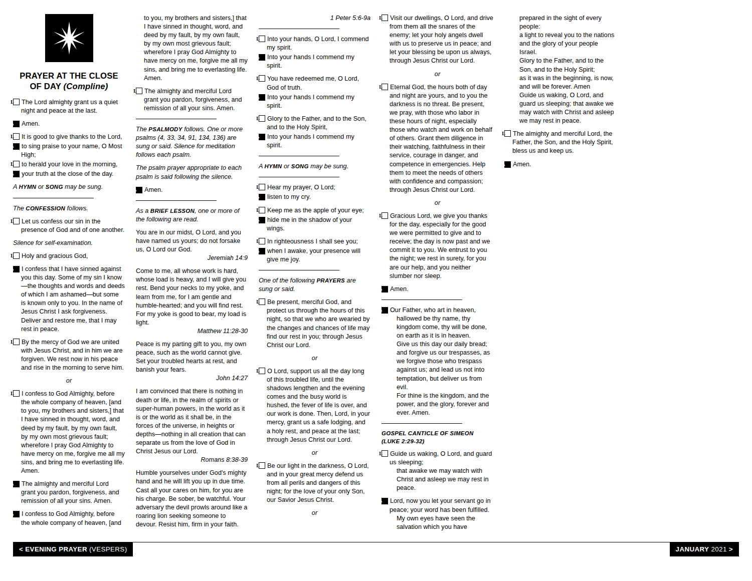PRAYER AT THE CLOSE
OF DAY (Compline)
LThe Lord almighty grant us a quiet night and peace at the last.
AAmen.
LIt is good to give thanks to the Lord,
Ato sing praise to your name, O Most High;
Lto herald your love in the morning,
Ayour truth at the close of the day.
A Hymn or Song may be sung.
The Confession follows.
LLet us confess our sin in the presence of God and of one another.
Silence for self-examination.
LHoly and gracious God,
AI confess that I have sinned against you this day. Some of my sin I know—the thoughts and words and deeds of which I am ashamed—but some is known only to you. In the name of Jesus Christ I ask forgiveness. Deliver and restore me, that I may rest in peace.
LBy the mercy of God we are united with Jesus Christ, and in him we are forgiven. We rest now in his peace and rise in the morning to serve him.
or
LI confess to God Almighty, before the whole company of heaven, [and to you, my brothers and sisters,] that I have sinned in thought, word, and deed by my fault, by my own fault, by my own most grievous fault; wherefore I pray God Almighty to have mercy on me, forgive me all my sins, and bring me to everlasting life. Amen.
AThe almighty and merciful Lord grant you pardon, forgiveness, and remission of all your sins. Amen.
AI confess to God Almighty, before the whole company of heaven, [and to you, my brothers and sisters,] that I have sinned in thought, word, and deed by my fault, by my own fault, by my own most grievous fault; wherefore I pray God Almighty to have mercy on me, forgive me all my sins, and bring me to everlasting life. Amen.
LThe almighty and merciful Lord grant you pardon, forgiveness, and remission of all your sins. Amen.
The Psalmody follows. One or more psalms (4, 33, 34, 91, 134, 136) are sung or said. Silence for meditation follows each psalm.
The psalm prayer appropriate to each psalm is said following the silence.
AAmen.
As a Brief Lesson, one or more of the following are read.
You are in our midst, O Lord, and you have named us yours; do not forsake us, O Lord our God. Jeremiah 14:9
Come to me, all whose work is hard, whose load is heavy, and I will give you rest. Bend your necks to my yoke, and learn from me, for I am gentle and humble-hearted; and you will find rest. For my yoke is good to bear, my load is light. Matthew 11:28-30
Peace is my parting gift to you, my own peace, such as the world cannot give. Set your troubled hearts at rest, and banish your fears. John 14:27
I am convinced that there is nothing in death or life, in the realm of spirits or super-human powers, in the world as it is or the world as it shall be, in the forces of the universe, in heights or depths—nothing in all creation that can separate us from the love of God in Christ Jesus our Lord. Romans 8:38-39
Humble yourselves under God's mighty hand and he will lift you up in due time. Cast all your cares on him, for you are his charge. Be sober, be watchful. Your adversary the devil prowls around like a roaring lion seeking someone to devour. Resist him, firm in your faith. 1 Peter 5:6-9a
LInto your hands, O Lord, I commend my spirit.
AInto your hands I commend my spirit.
LYou have redeemed me, O Lord, God of truth.
AInto your hands I commend my spirit.
LGlory to the Father, and to the Son, and to the Holy Spirit,
AInto your hands I commend my spirit.
A Hymn or Song may be sung.
LHear my prayer, O Lord;
Alisten to my cry.
LKeep me as the apple of your eye;
Ahide me in the shadow of your wings.
LIn righteousness I shall see you;
Awhen I awake, your presence will give me joy.
One of the following Prayers are sung or said.
LBe present, merciful God, and protect us through the hours of this night, so that we who are wearied by the changes and chances of life may find our rest in you; through Jesus Christ our Lord.
or
LO Lord, support us all the day long of this troubled life, until the shadows lengthen and the evening comes and the busy world is hushed, the fever of life is over, and our work is done. Then, Lord, in your mercy, grant us a safe lodging, and a holy rest, and peace at the last; through Jesus Christ our Lord.
or
LBe our light in the darkness, O Lord, and in your great mercy defend us from all perils and dangers of this night; for the love of your only Son, our Savior Jesus Christ.
or
LVisit our dwellings, O Lord, and drive from them all the snares of the enemy; let your holy angels dwell with us to preserve us in peace; and let your blessing be upon us always, through Jesus Christ our Lord.
or
LEternal God, the hours both of day and night are yours, and to you the darkness is no threat. Be present, we pray, with those who labor in these hours of night, especially those who watch and work on behalf of others. Grant them diligence in their watching, faithfulness in their service, courage in danger, and competence in emergencies. Help them to meet the needs of others with confidence and compassion; through Jesus Christ our Lord.
or
LGracious Lord, we give you thanks for the day, especially for the good we were permitted to give and to receive; the day is now past and we commit it to you. We entrust to you the night; we rest in surety, for you are our help, and you neither slumber nor sleep.
AAmen.
AOur Father, who art in heaven, hallowed be thy name, thy kingdom come, thy will be done, on earth as it is in heaven. Give us this day our daily bread; and forgive us our trespasses, as we forgive those who trespass against us; and lead us not into temptation, but deliver us from evil. For thine is the kingdom, and the power, and the glory, forever and ever. Amen.
Gospel Canticle of Simeon (Luke 2:29-32)
LGuide us waking, O Lord, and guard us sleeping; that awake we may watch with Christ and asleep we may rest in peace.
ALord, now you let your servant go in peace; your word has been fulfilled. My own eyes have seen the salvation which you have prepared in the sight of every people: a light to reveal you to the nations and the glory of your people Israel. Glory to the Father, and to the Son, and to the Holy Spirit; as it was in the beginning, is now, and will be forever. Amen Guide us waking, O Lord, and guard us sleeping; that awake we may watch with Christ and asleep we may rest in peace.
LThe almighty and merciful Lord, the Father, the Son, and the Holy Spirit, bless us and keep us.
AAmen.
< EVENING PRAYER (VESPERS)
JANUARY 2021 >